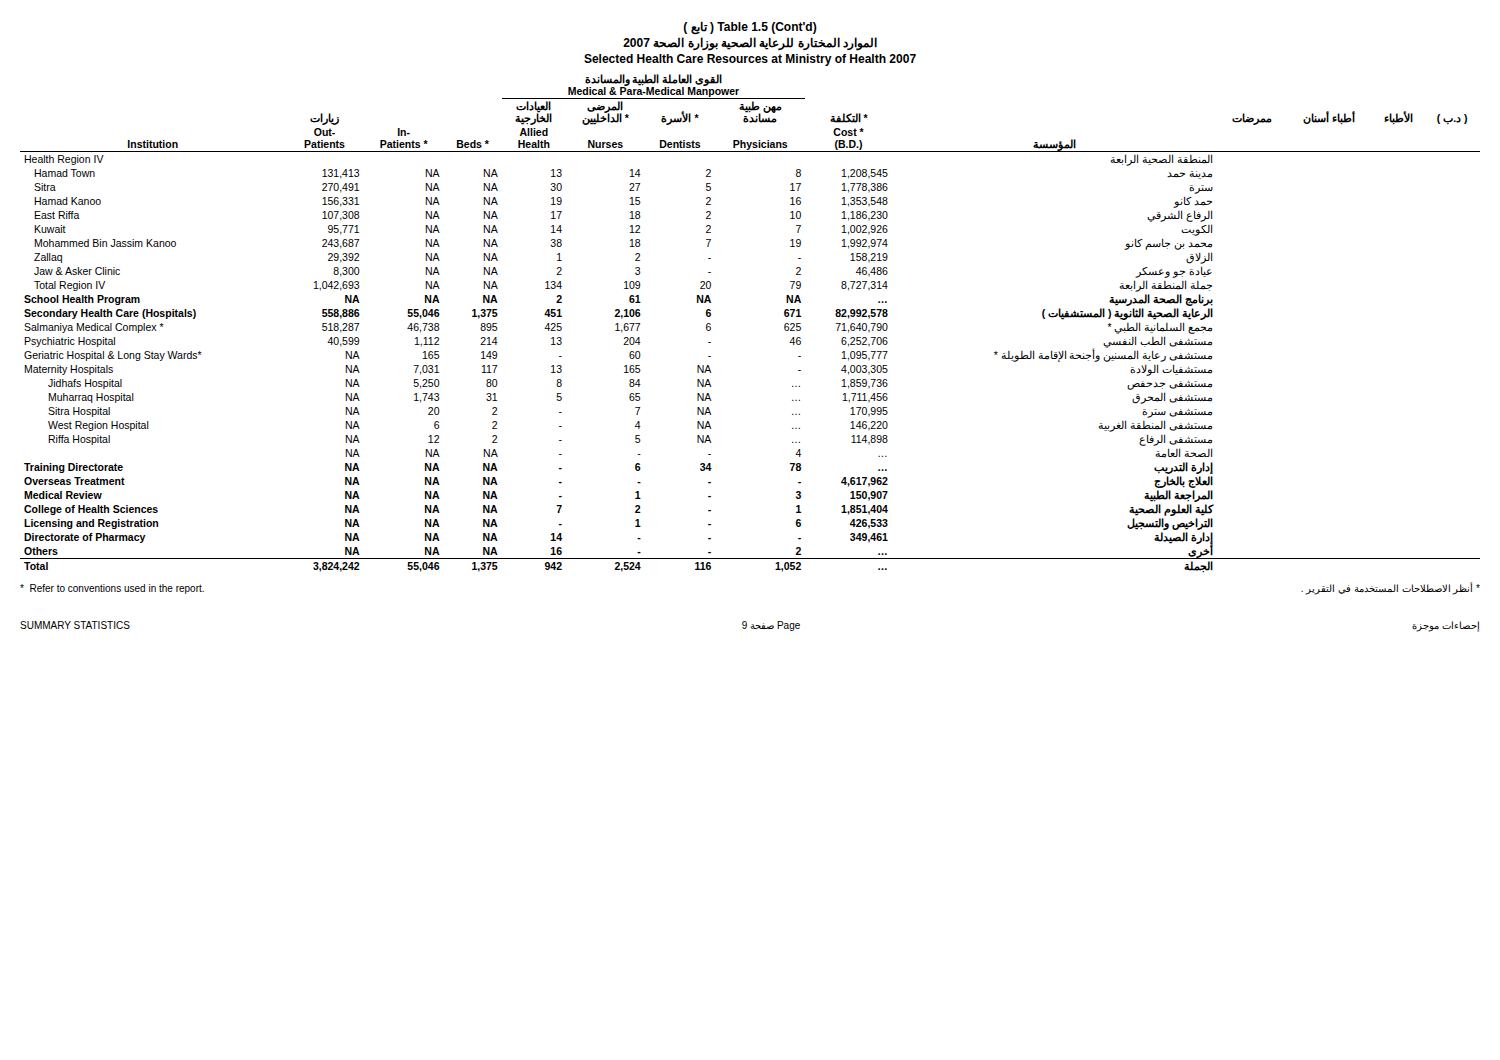( تابع ) Table 1.5 (Cont'd)
الموارد المختارة للرعاية الصحية بوزارة الصحة 2007
Selected Health Care Resources at Ministry of Health 2007
| | زيارات | | | القوى العاملة الطبية والمساندة Medical & Para-Medical Manpower | التكلفة * | |
| --- | --- | --- | --- | --- | --- | --- |
| العيادات الخارجية | المرضى الداخليين * | الأسرة * | مهن طبية مساندة | ممرضات | أطباء أسنان | الأطباء | ( د.ب ) |
| Institution | Out- Patients | In- Patients * | Beds * | Allied Health | Nurses | Dentists | Physicians | Cost * (B.D.) | المؤسسة |
| Health Region IV | | | | | | | | | المنطقة الصحية الرابعة |
| Hamad Town | 131,413 | NA | NA | 13 | 14 | 2 | 8 | 1,208,545 | مدينة حمد |
| Sitra | 270,491 | NA | NA | 30 | 27 | 5 | 17 | 1,778,386 | سترة |
| Hamad Kanoo | 156,331 | NA | NA | 19 | 15 | 2 | 16 | 1,353,548 | حمد كانو |
| East Riffa | 107,308 | NA | NA | 17 | 18 | 2 | 10 | 1,186,230 | الرفاع الشرقي |
| Kuwait | 95,771 | NA | NA | 14 | 12 | 2 | 7 | 1,002,926 | الكويت |
| Mohammed Bin Jassim Kanoo | 243,687 | NA | NA | 38 | 18 | 7 | 19 | 1,992,974 | محمد بن جاسم كانو |
| Zallaq | 29,392 | NA | NA | 1 | 2 | - | - | 158,219 | الزلاق |
| Jaw & Asker Clinic | 8,300 | NA | NA | 2 | 3 | - | 2 | 46,486 | عيادة جو وعسكر |
| Total Region IV | 1,042,693 | NA | NA | 134 | 109 | 20 | 79 | 8,727,314 | جملة المنطقة الرابعة |
| School Health Program | NA | NA | NA | 2 | 61 | NA | NA | … | برنامج الصحة المدرسية |
| Secondary Health Care (Hospitals) | 558,886 | 55,046 | 1,375 | 451 | 2,106 | 6 | 671 | 82,992,578 | الرعاية الصحية الثانوية ( المستشفيات ) |
| Salmaniya Medical Complex * | 518,287 | 46,738 | 895 | 425 | 1,677 | 6 | 625 | 71,640,790 | مجمع السلمانية الطبي * |
| Psychiatric Hospital | 40,599 | 1,112 | 214 | 13 | 204 | - | 46 | 6,252,706 | مستشفى الطب النفسي |
| Geriatric Hospital & Long Stay Wards* | NA | 165 | 149 | - | 60 | - | - | 1,095,777 | مستشفى رعاية المسنين وأجنحة الإقامة الطويلة * |
| Maternity Hospitals | NA | 7,031 | 117 | 13 | 165 | NA | - | 4,003,305 | مستشفيات الولادة |
| Jidhafs Hospital | NA | 5,250 | 80 | 8 | 84 | NA | … | 1,859,736 | مستشفى جدحفص |
| Muharraq Hospital | NA | 1,743 | 31 | 5 | 65 | NA | … | 1,711,456 | مستشفى المحرق |
| Sitra Hospital | NA | 20 | 2 | - | 7 | NA | … | 170,995 | مستشفى سترة |
| West Region Hospital | NA | 6 | 2 | - | 4 | NA | … | 146,220 | مستشفى المنطقة الغربية |
| Riffa Hospital | NA | 12 | 2 | - | 5 | NA | … | 114,898 | مستشفى الرفاع |
| | NA | NA | NA | - | - | - | 4 | … | الصحة العامة |
| Training Directorate | NA | NA | NA | - | 6 | 34 | 78 | … | إدارة التدريب |
| Overseas Treatment | NA | NA | NA | - | - | - | - | 4,617,962 | العلاج بالخارج |
| Medical Review | NA | NA | NA | - | 1 | - | 3 | 150,907 | المراجعة الطبية |
| College of Health Sciences | NA | NA | NA | 7 | 2 | - | 1 | 1,851,404 | كلية العلوم الصحية |
| Licensing and Registration | NA | NA | NA | - | 1 | - | 6 | 426,533 | التراخيص والتسجيل |
| Directorate of Pharmacy | NA | NA | NA | 14 | - | - | - | 349,461 | إدارة الصيدلة |
| Others | NA | NA | NA | 16 | - | - | 2 | … | أخرى |
| Total | 3,824,242 | 55,046 | 1,375 | 942 | 2,524 | 116 | 1,052 | … | الجملة |
* أنظر الاصطلاحات المستخدمة في التقرير . * Refer to conventions used in the report.
SUMMARY STATISTICS
صفحة 9 Page
إحصاءات موجزة